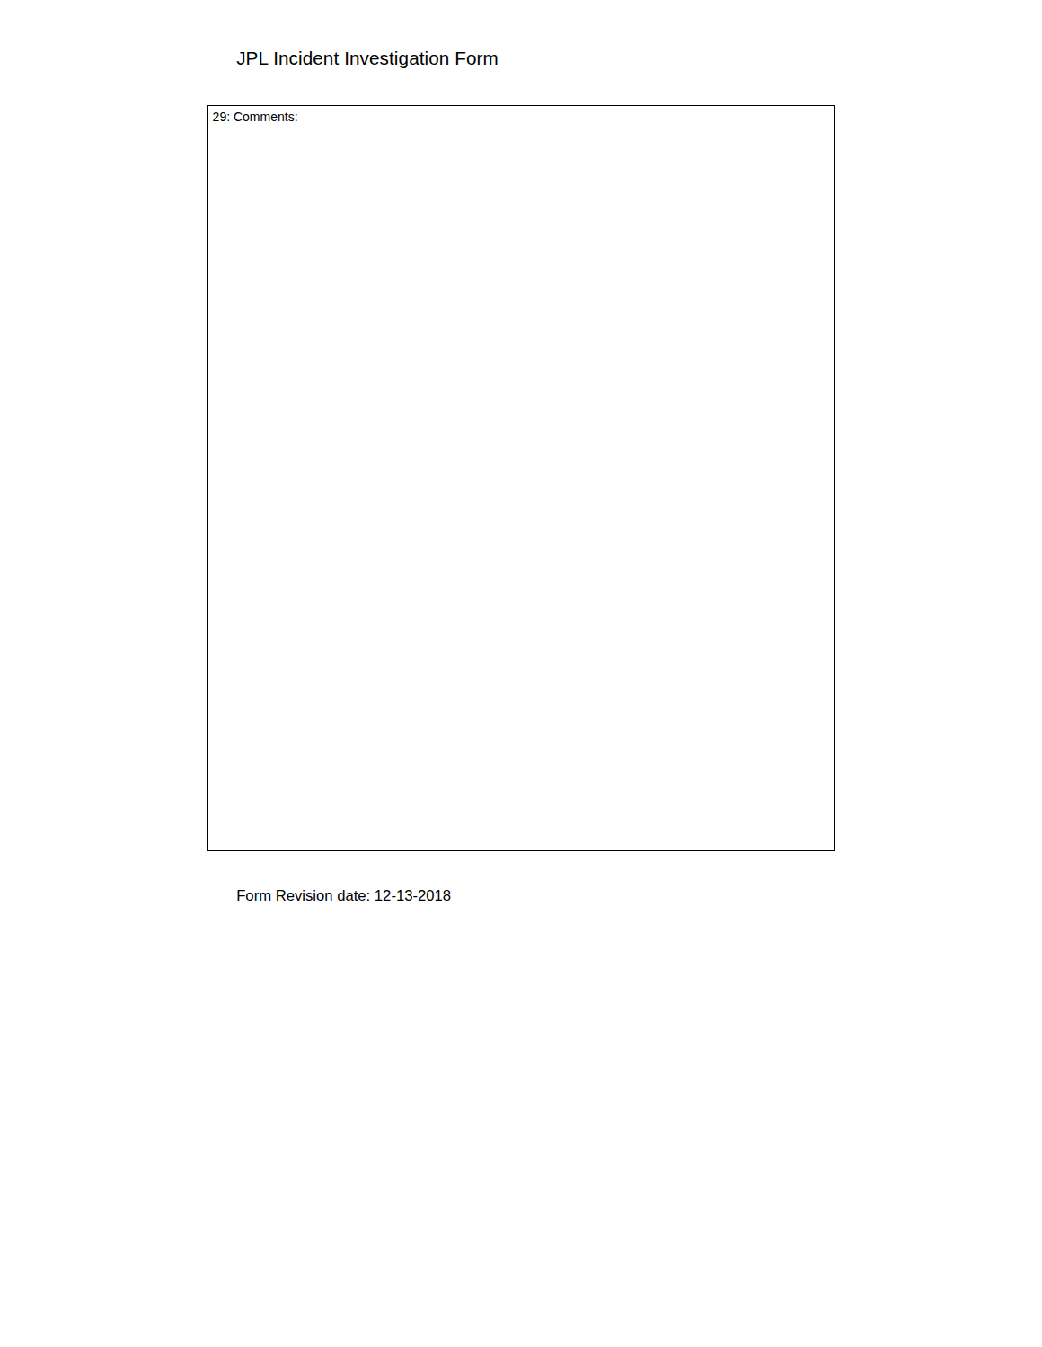JPL Incident Investigation Form
29: Comments:
Form Revision date: 12-13-2018